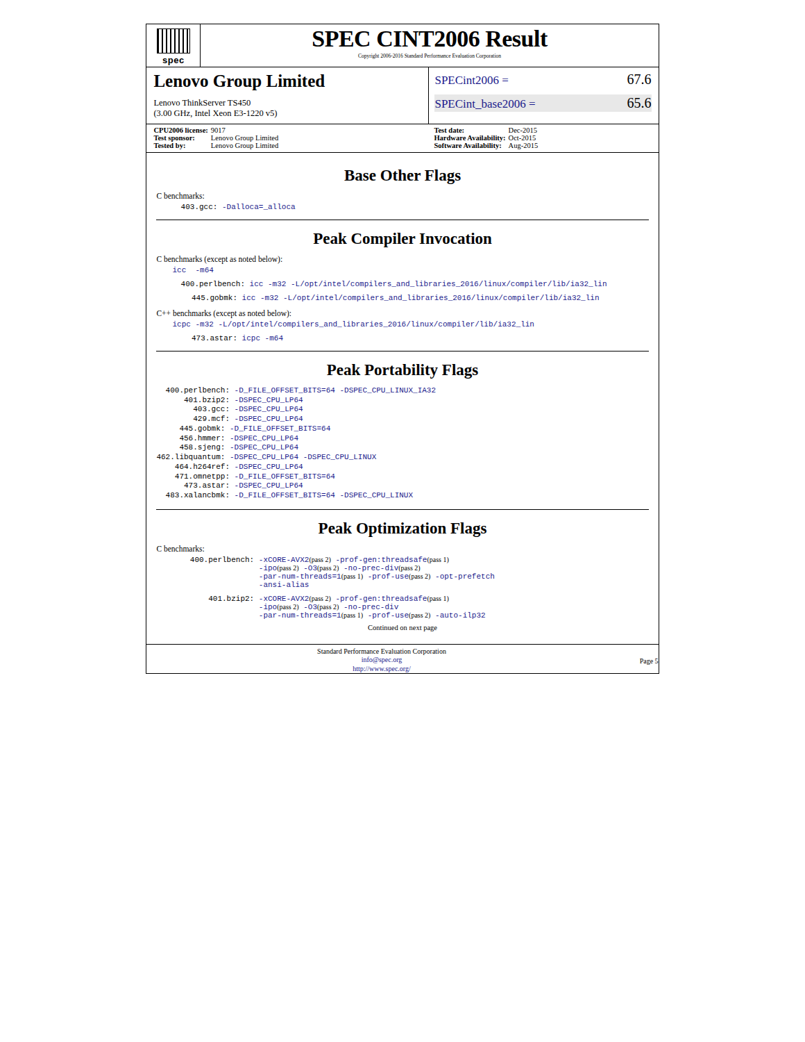spec
SPEC CINT2006 Result
Copyright 2006-2016 Standard Performance Evaluation Corporation
Lenovo Group Limited
Lenovo ThinkServer TS450
(3.00 GHz, Intel Xeon E3-1220 v5)
SPECint2006 = 67.6
SPECint_base2006 = 65.6
| CPU2006 license: | 9017 |
| Test sponsor: | Lenovo Group Limited |
| Tested by: | Lenovo Group Limited |
| Test date: | Dec-2015 |
| Hardware Availability: | Oct-2015 |
| Software Availability: | Aug-2015 |
Base Other Flags
C benchmarks:
403.gcc: -Dalloca=_alloca
Peak Compiler Invocation
C benchmarks (except as noted below):
icc  -m64
400.perlbench: icc -m32 -L/opt/intel/compilers_and_libraries_2016/linux/compiler/lib/ia32_lin
445.gobmk: icc -m32 -L/opt/intel/compilers_and_libraries_2016/linux/compiler/lib/ia32_lin
C++ benchmarks (except as noted below):
icpc -m32 -L/opt/intel/compilers_and_libraries_2016/linux/compiler/lib/ia32_lin
473.astar: icpc -m64
Peak Portability Flags
400.perlbench: -D_FILE_OFFSET_BITS=64 -DSPEC_CPU_LINUX_IA32
401.bzip2: -DSPEC_CPU_LP64
403.gcc: -DSPEC_CPU_LP64
429.mcf: -DSPEC_CPU_LP64
445.gobmk: -D_FILE_OFFSET_BITS=64
456.hmmer: -DSPEC_CPU_LP64
458.sjeng: -DSPEC_CPU_LP64
462.libquantum: -DSPEC_CPU_LP64 -DSPEC_CPU_LINUX
464.h264ref: -DSPEC_CPU_LP64
471.omnetpp: -D_FILE_OFFSET_BITS=64
473.astar: -DSPEC_CPU_LP64
483.xalancbmk: -D_FILE_OFFSET_BITS=64 -DSPEC_CPU_LINUX
Peak Optimization Flags
C benchmarks:
  400.perlbench: -xCORE-AVX2(pass 2) -prof-gen:threadsafe(pass 1)
                 -ipo(pass 2) -O3(pass 2) -no-prec-div(pass 2)
                 -par-num-threads=1(pass 1) -prof-use(pass 2) -opt-prefetch
                 -ansi-alias
      401.bzip2: -xCORE-AVX2(pass 2) -prof-gen:threadsafe(pass 1)
                 -ipo(pass 2) -O3(pass 2) -no-prec-div
                 -par-num-threads=1(pass 1) -prof-use(pass 2) -auto-ilp32
Continued on next page
Standard Performance Evaluation Corporation
info@spec.org
http://www.spec.org/
Page 5